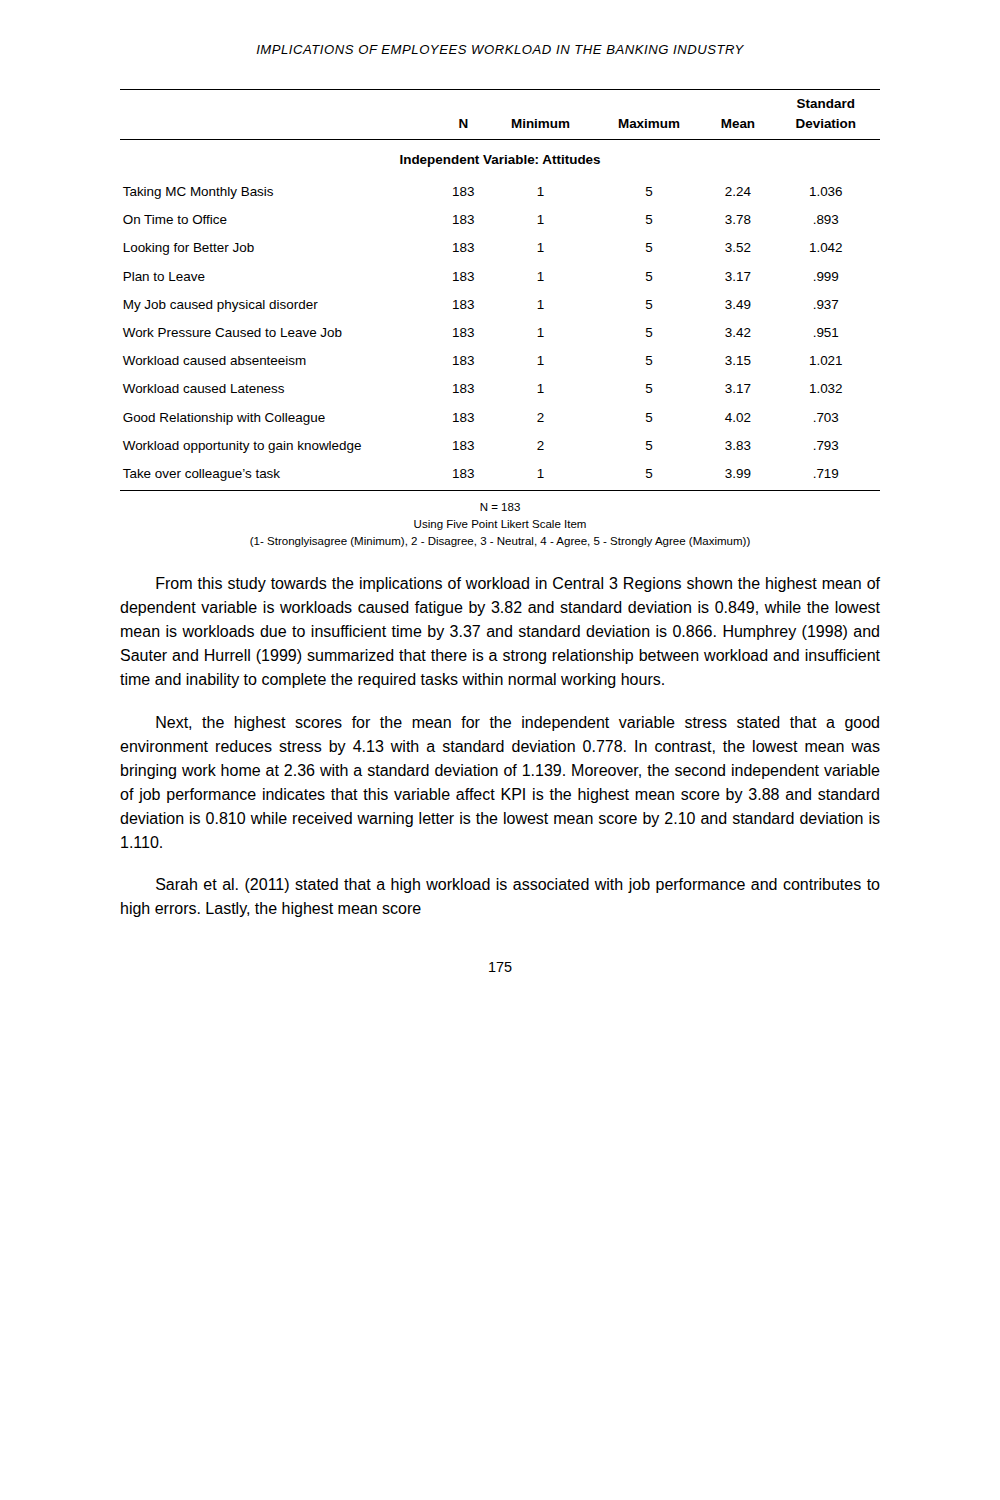Implications of Employees Workload in the Banking Industry
| | N | Minimum | Maximum | Mean | Standard Deviation |
| --- | --- | --- | --- | --- | --- |
| Independent Variable: Attitudes |
| Taking MC Monthly Basis | 183 | 1 | 5 | 2.24 | 1.036 |
| On Time to Office | 183 | 1 | 5 | 3.78 | .893 |
| Looking for Better Job | 183 | 1 | 5 | 3.52 | 1.042 |
| Plan to Leave | 183 | 1 | 5 | 3.17 | .999 |
| My Job caused physical disorder | 183 | 1 | 5 | 3.49 | .937 |
| Work Pressure Caused to Leave Job | 183 | 1 | 5 | 3.42 | .951 |
| Workload caused absenteeism | 183 | 1 | 5 | 3.15 | 1.021 |
| Workload caused Lateness | 183 | 1 | 5 | 3.17 | 1.032 |
| Good Relationship with Colleague | 183 | 2 | 5 | 4.02 | .703 |
| Workload opportunity to gain knowledge | 183 | 2 | 5 | 3.83 | .793 |
| Take over colleague’s task | 183 | 1 | 5 | 3.99 | .719 |
N = 183
Using Five Point Likert Scale Item
(1- Stronglyisagree (Minimum), 2 - Disagree, 3 - Neutral, 4 - Agree, 5 - Strongly Agree (Maximum))
From this study towards the implications of workload in Central 3 Regions shown the highest mean of dependent variable is workloads caused fatigue by 3.82 and standard deviation is 0.849, while the lowest mean is workloads due to insufficient time by 3.37 and standard deviation is 0.866. Humphrey (1998) and Sauter and Hurrell (1999) summarized that there is a strong relationship between workload and insufficient time and inability to complete the required tasks within normal working hours.
Next, the highest scores for the mean for the independent variable stress stated that a good environment reduces stress by 4.13 with a standard deviation 0.778. In contrast, the lowest mean was bringing work home at 2.36 with a standard deviation of 1.139. Moreover, the second independent variable of job performance indicates that this variable affect KPI is the highest mean score by 3.88 and standard deviation is 0.810 while received warning letter is the lowest mean score by 2.10 and standard deviation is 1.110.
Sarah et al. (2011) stated that a high workload is associated with job performance and contributes to high errors. Lastly, the highest mean score
175